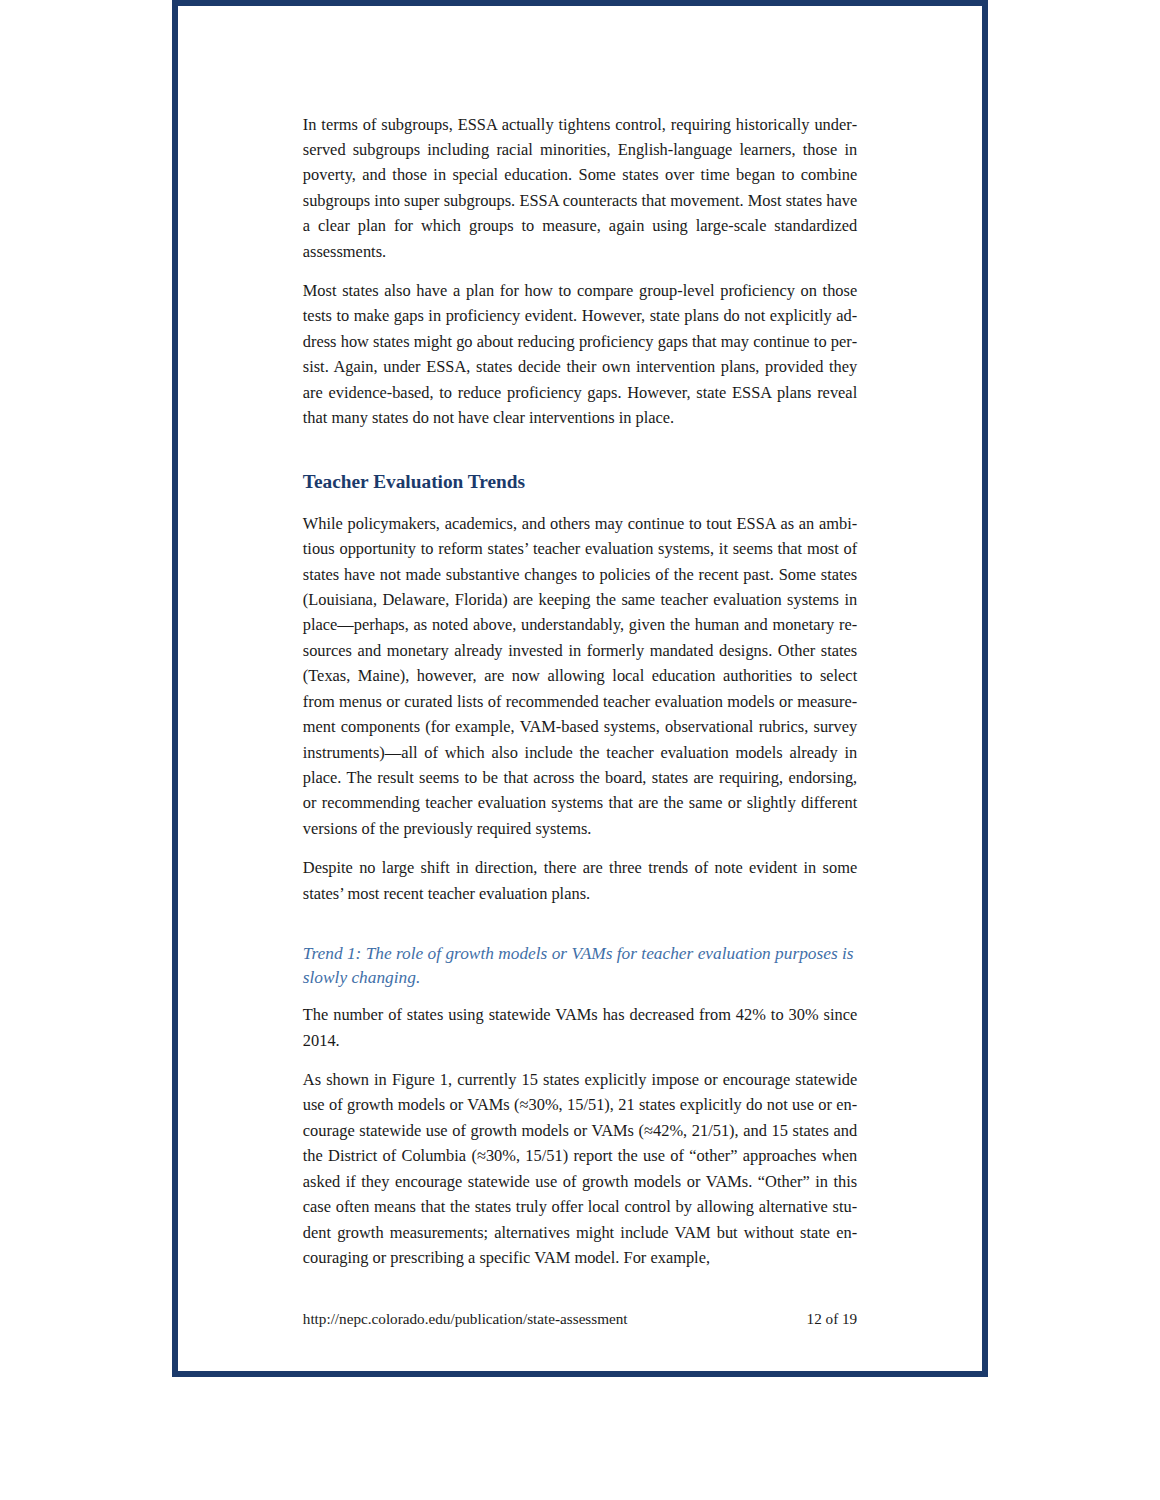In terms of subgroups, ESSA actually tightens control, requiring historically underserved subgroups including racial minorities, English-language learners, those in poverty, and those in special education. Some states over time began to combine subgroups into super subgroups. ESSA counteracts that movement. Most states have a clear plan for which groups to measure, again using large-scale standardized assessments.
Most states also have a plan for how to compare group-level proficiency on those tests to make gaps in proficiency evident. However, state plans do not explicitly address how states might go about reducing proficiency gaps that may continue to persist. Again, under ESSA, states decide their own intervention plans, provided they are evidence-based, to reduce proficiency gaps. However, state ESSA plans reveal that many states do not have clear interventions in place.
Teacher Evaluation Trends
While policymakers, academics, and others may continue to tout ESSA as an ambitious opportunity to reform states’ teacher evaluation systems, it seems that most of states have not made substantive changes to policies of the recent past. Some states (Louisiana, Delaware, Florida) are keeping the same teacher evaluation systems in place—perhaps, as noted above, understandably, given the human and monetary resources and monetary already invested in formerly mandated designs. Other states (Texas, Maine), however, are now allowing local education authorities to select from menus or curated lists of recommended teacher evaluation models or measurement components (for example, VAM-based systems, observational rubrics, survey instruments)—all of which also include the teacher evaluation models already in place. The result seems to be that across the board, states are requiring, endorsing, or recommending teacher evaluation systems that are the same or slightly different versions of the previously required systems.
Despite no large shift in direction, there are three trends of note evident in some states’ most recent teacher evaluation plans.
Trend 1: The role of growth models or VAMs for teacher evaluation purposes is slowly changing.
The number of states using statewide VAMs has decreased from 42% to 30% since 2014.
As shown in Figure 1, currently 15 states explicitly impose or encourage statewide use of growth models or VAMs (≈30%, 15/51), 21 states explicitly do not use or encourage statewide use of growth models or VAMs (≈42%, 21/51), and 15 states and the District of Columbia (≈30%, 15/51) report the use of “other” approaches when asked if they encourage statewide use of growth models or VAMs. “Other” in this case often means that the states truly offer local control by allowing alternative student growth measurements; alternatives might include VAM but without state encouraging or prescribing a specific VAM model. For example,
http://nepc.colorado.edu/publication/state-assessment 12 of 19